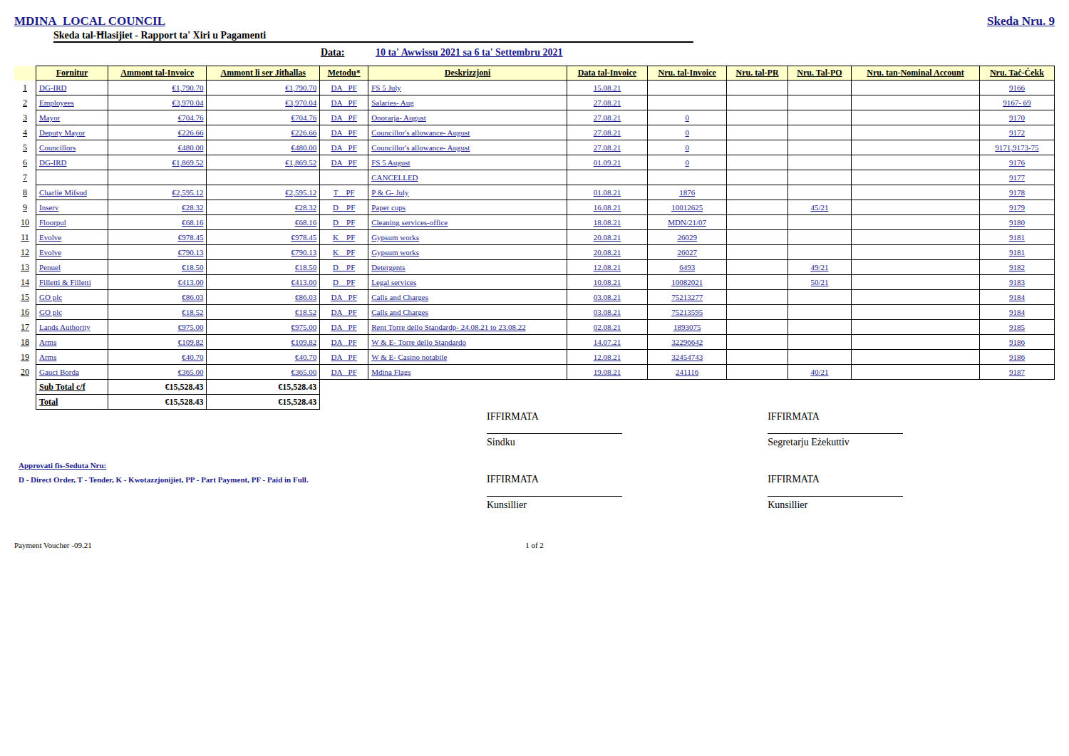MDINA LOCAL COUNCIL
Skeda Nru. 9
Skeda tal-Ħlasijiet - Rapport ta' Xiri u Pagamenti
Data: 10 ta' Awwissu 2021 sa 6 ta' Settembru 2021
| | Fornitur | Ammont tal-Invoice | Ammont li ser Jitħallas | Metodu* | Deskrizzjoni | Data tal-Invoice | Nru. tal-Invoice | Nru. tal-PR | Nru. Tal-PO | Nru. tan-Nominal Account | Nru. Taċ-Ċekk |
| --- | --- | --- | --- | --- | --- | --- | --- | --- | --- | --- | --- |
| 1 | DG-IRD | €1,790.70 | €1,790.70 | DA PF | FS 5 July | 15.08.21 | | | | | 9166 |
| 2 | Employees | €3,970.04 | €3,970.04 | DA PF | Salaries- Aug | 27.08.21 | | | | | 9167- 69 |
| 3 | Mayor | €704.76 | €704.76 | DA PF | Onorarja- August | 27.08.21 | 0 | | | | 9170 |
| 4 | Deputy Mayor | €226.66 | €226.66 | DA PF | Councillor's allowance- August | 27.08.21 | 0 | | | | 9172 |
| 5 | Councillors | €480.00 | €480.00 | DA PF | Councillor's allowance- August | 27.08.21 | 0 | | | | 9171,9173-75 |
| 6 | DG-IRD | €1,869.52 | €1,869.52 | DA PF | FS 5 August | 01.09.21 | 0 | | | | 9176 |
| 7 | | | | | CANCELLED | | | | | | 9177 |
| 8 | Charlie Mifsud | €2,595.12 | €2,595.12 | T PF | P & G- July | 01.08.21 | 1876 | | | | 9178 |
| 9 | Inserv | €28.32 | €28.32 | D PF | Paper cups | 16.08.21 | 10012625 | | 45/21 | | 9179 |
| 10 | Floorpul | €68.16 | €68.16 | D PF | Cleaning services-office | 18.08.21 | MDN/21/07 | | | | 9180 |
| 11 | Evolve | €978.45 | €978.45 | K PF | Gypsum works | 20.08.21 | 26029 | | | | 9181 |
| 12 | Evolve | €790.13 | €790.13 | K PF | Gypsum works | 20.08.21 | 26027 | | | | 9181 |
| 13 | Penuel | €18.50 | €18.50 | D PF | Detergents | 12.08.21 | 6493 | | 49/21 | | 9182 |
| 14 | Filletti & Filletti | €413.00 | €413.00 | D PF | Legal services | 10.08.21 | 10082021 | | 50/21 | | 9183 |
| 15 | GO plc | €86.03 | €86.03 | DA PF | Calls and Charges | 03.08.21 | 75213277 | | | | 9184 |
| 16 | GO plc | €18.52 | €18.52 | DA PF | Calls and Charges | 03.08.21 | 75213595 | | | | 9184 |
| 17 | Lands Authority | €975.00 | €975.00 | DA PF | Rent Torre dello Standardp- 24.08.21 to 23.08.22 | 02.08.21 | 1893075 | | | | 9185 |
| 18 | Arms | €109.82 | €109.82 | DA PF | W & E- Torre dello Standardo | 14.07.21 | 32296642 | | | | 9186 |
| 19 | Arms | €40.70 | €40.70 | DA PF | W & E- Casino notabile | 12.08.21 | 32454743 | | | | 9186 |
| 20 | Gauci Borda | €365.00 | €365.00 | DA PF | Mdina Flags | 19.08.21 | 241116 | | 40/21 | | 9187 |
| | Sub Total c/f | €15,528.43 | €15,528.43 | | | | | | | | |
| | Total | €15,528.43 | €15,528.43 | | | | | | | | |
| | IFFIRMATA | IFFIRMATA |
| | Sindku | Segretarju Eżekuttiv |
| Approvati fis-Seduta Nru: | | |
| D - Direct Order, T - Tender, K - Kwotazzjonijiet, PP - Part Payment, PF - Paid in Full. | IFFIRMATA | IFFIRMATA |
| | Kunsillier | Kunsillier |
Payment Voucher -09.21
1 of 2